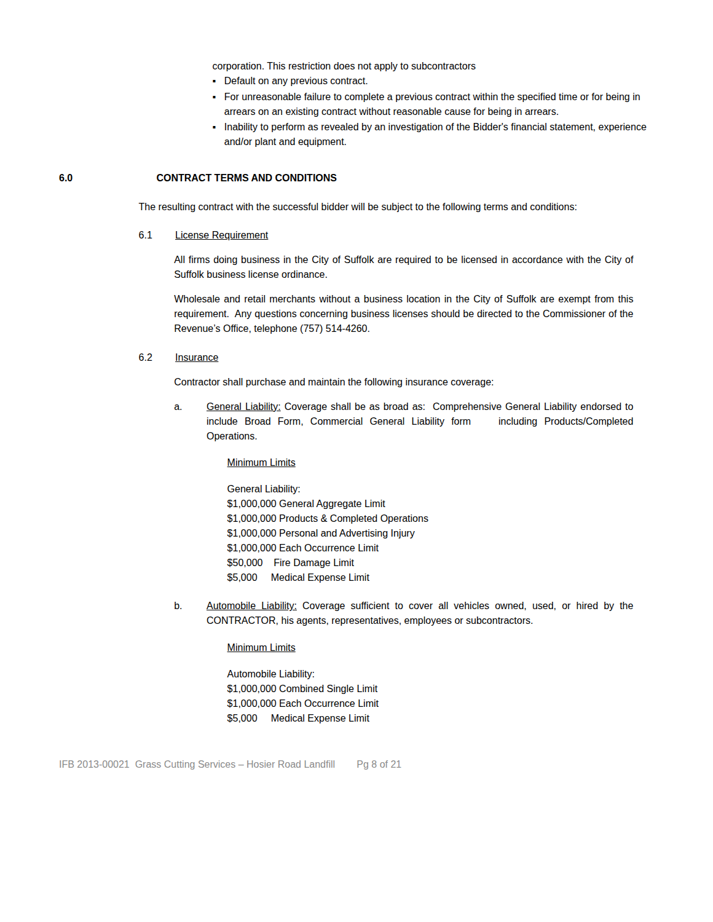corporation. This restriction does not apply to subcontractors
Default on any previous contract.
For unreasonable failure to complete a previous contract within the specified time or for being in arrears on an existing contract without reasonable cause for being in arrears.
Inability to perform as revealed by an investigation of the Bidder's financial statement, experience and/or plant and equipment.
6.0 CONTRACT TERMS AND CONDITIONS
The resulting contract with the successful bidder will be subject to the following terms and conditions:
6.1 License Requirement
All firms doing business in the City of Suffolk are required to be licensed in accordance with the City of Suffolk business license ordinance.
Wholesale and retail merchants without a business location in the City of Suffolk are exempt from this requirement. Any questions concerning business licenses should be directed to the Commissioner of the Revenue’s Office, telephone (757) 514-4260.
6.2 Insurance
Contractor shall purchase and maintain the following insurance coverage:
a.
General Liability: Coverage shall be as broad as: Comprehensive General Liability endorsed to include Broad Form, Commercial General Liability form including Products/Completed Operations.
Minimum Limits
General Liability: $1,000,000 General Aggregate Limit $1,000,000 Products & Completed Operations $1,000,000 Personal and Advertising Injury $1,000,000 Each Occurrence Limit $50,000 Fire Damage Limit $5,000 Medical Expense Limit
b.
Automobile Liability: Coverage sufficient to cover all vehicles owned, used, or hired by the CONTRACTOR, his agents, representatives, employees or subcontractors.
Minimum Limits
Automobile Liability: $1,000,000 Combined Single Limit $1,000,000 Each Occurrence Limit $5,000 Medical Expense Limit
IFB 2013-00021 Grass Cutting Services – Hosier Road LandfillPg 8 of 21